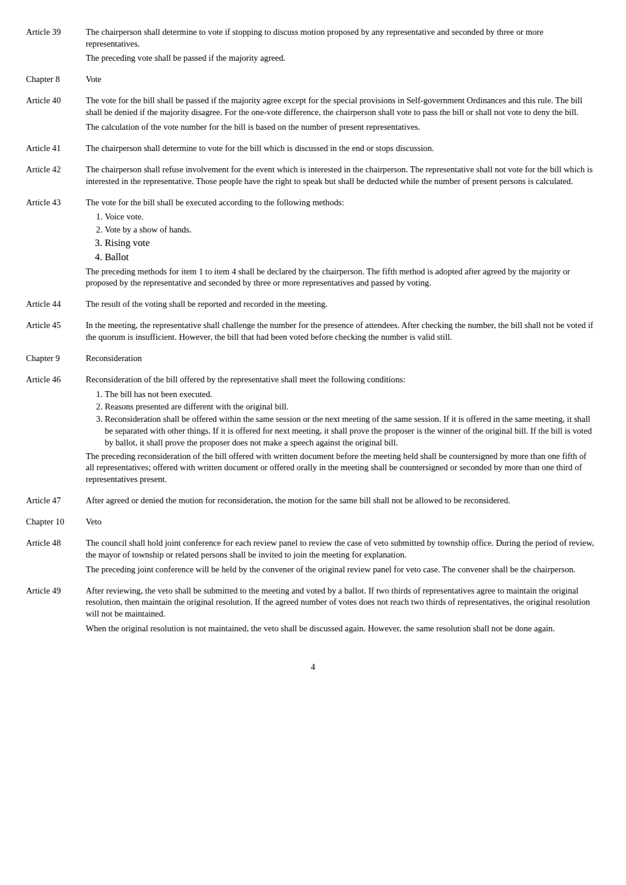| Article 39 | The chairperson shall determine to vote if stopping to discuss motion proposed by any representative and seconded by three or more representatives. The preceding vote shall be passed if the majority agreed. |
| Chapter 8 | Vote |
| Article 40 | The vote for the bill shall be passed if the majority agree except for the special provisions in Self-government Ordinances and this rule. The bill shall be denied if the majority disagree. For the one-vote difference, the chairperson shall vote to pass the bill or shall not vote to deny the bill. The calculation of the vote number for the bill is based on the number of present representatives. |
| Article 41 | The chairperson shall determine to vote for the bill which is discussed in the end or stops discussion. |
| Article 42 | The chairperson shall refuse involvement for the event which is interested in the chairperson. The representative shall not vote for the bill which is interested in the representative. Those people have the right to speak but shall be deducted while the number of present persons is calculated. |
| Article 43 | The vote for the bill shall be executed according to the following methods: Voice vote. Vote by a show of hands. Rising vote Ballot The preceding methods for item 1 to item 4 shall be declared by the chairperson. The fifth method is adopted after agreed by the majority or proposed by the representative and seconded by three or more representatives and passed by voting. |
| Article 44 | The result of the voting shall be reported and recorded in the meeting. |
| Article 45 | In the meeting, the representative shall challenge the number for the presence of attendees. After checking the number, the bill shall not be voted if the quorum is insufficient. However, the bill that had been voted before checking the number is valid still. |
| Chapter 9 | Reconsideration |
| Article 46 | Reconsideration of the bill offered by the representative shall meet the following conditions: The bill has not been executed. Reasons presented are different with the original bill. Reconsideration shall be offered within the same session or the next meeting of the same session. If it is offered in the same meeting, it shall be separated with other things. If it is offered for next meeting, it shall prove the proposer is the winner of the original bill. If the bill is voted by ballot, it shall prove the proposer does not make a speech against the original bill. The preceding reconsideration of the bill offered with written document before the meeting held shall be countersigned by more than one fifth of all representatives; offered with written document or offered orally in the meeting shall be countersigned or seconded by more than one third of representatives present. |
| Article 47 | After agreed or denied the motion for reconsideration, the motion for the same bill shall not be allowed to be reconsidered. |
| Chapter 10 | Veto |
| Article 48 | The council shall hold joint conference for each review panel to review the case of veto submitted by township office. During the period of review, the mayor of township or related persons shall be invited to join the meeting for explanation. The preceding joint conference will be held by the convener of the original review panel for veto case. The convener shall be the chairperson. |
| Article 49 | After reviewing, the veto shall be submitted to the meeting and voted by a ballot. If two thirds of representatives agree to maintain the original resolution, then maintain the original resolution. If the agreed number of votes does not reach two thirds of representatives, the original resolution will not be maintained. When the original resolution is not maintained, the veto shall be discussed again. However, the same resolution shall not be done again. |
4